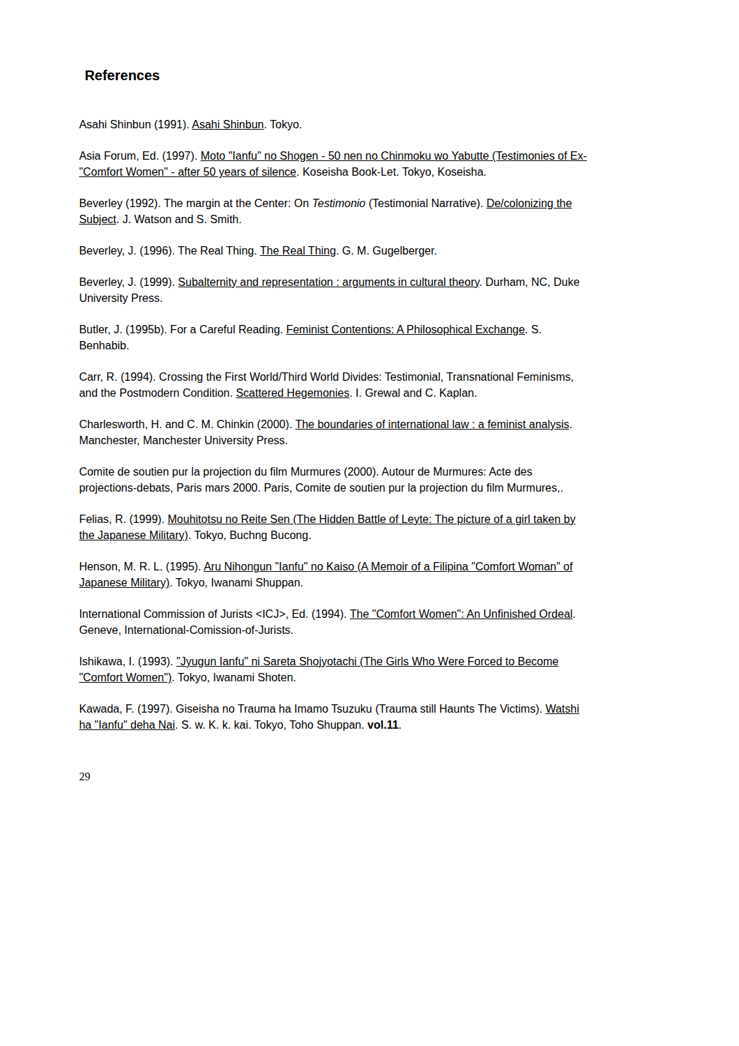References
Asahi Shinbun (1991). Asahi Shinbun. Tokyo.
Asia Forum, Ed. (1997). Moto "Ianfu" no Shogen - 50 nen no Chinmoku wo Yabutte (Testimonies of Ex-"Comfort Women" - after 50 years of silence. Koseisha Book-Let. Tokyo, Koseisha.
Beverley (1992). The margin at the Center: On Testimonio (Testimonial Narrative). De/colonizing the Subject. J. Watson and S. Smith.
Beverley, J. (1996). The Real Thing. The Real Thing. G. M. Gugelberger.
Beverley, J. (1999). Subalternity and representation : arguments in cultural theory. Durham, NC, Duke University Press.
Butler, J. (1995b). For a Careful Reading. Feminist Contentions: A Philosophical Exchange. S. Benhabib.
Carr, R. (1994). Crossing the First World/Third World Divides: Testimonial, Transnational Feminisms, and the Postmodern Condition. Scattered Hegemonies. I. Grewal and C. Kaplan.
Charlesworth, H. and C. M. Chinkin (2000). The boundaries of international law : a feminist analysis. Manchester, Manchester University Press.
Comite de soutien pur la projection du film Murmures (2000). Autour de Murmures: Acte des projections-debats, Paris mars 2000. Paris, Comite de soutien pur la projection du film Murmures,.
Felias, R. (1999). Mouhitotsu no Reite Sen (The Hidden Battle of Leyte: The picture of a girl taken by the Japanese Military). Tokyo, Buchng Bucong.
Henson, M. R. L. (1995). Aru Nihongun "Ianfu" no Kaiso (A Memoir of a Filipina "Comfort Woman" of Japanese Military). Tokyo, Iwanami Shuppan.
International Commission of Jurists <ICJ>, Ed. (1994). The "Comfort Women": An Unfinished Ordeal. Geneve, International-Comission-of-Jurists.
Ishikawa, I. (1993). "Jyugun Ianfu" ni Sareta Shojyotachi (The Girls Who Were Forced to Become "Comfort Women"). Tokyo, Iwanami Shoten.
Kawada, F. (1997). Giseisha no Trauma ha Imamo Tsuzuku (Trauma still Haunts The Victims). Watshi ha "Ianfu" deha Nai. S. w. K. k. kai. Tokyo, Toho Shuppan. vol.11.
29